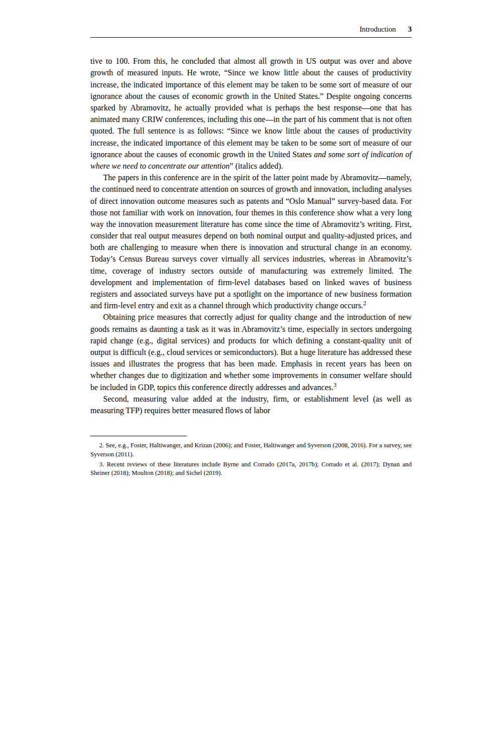Introduction 3
tive to 100. From this, he concluded that almost all growth in US output was over and above growth of measured inputs. He wrote, “Since we know little about the causes of productivity increase, the indicated importance of this element may be taken to be some sort of measure of our ignorance about the causes of economic growth in the United States.” Despite ongoing concerns sparked by Abramovitz, he actually provided what is perhaps the best response—one that has animated many CRIW conferences, including this one—in the part of his comment that is not often quoted. The full sentence is as follows: “Since we know little about the causes of productivity increase, the indicated importance of this element may be taken to be some sort of measure of our ignorance about the causes of economic growth in the United States and some sort of indication of where we need to concentrate our attention” (italics added).
The papers in this conference are in the spirit of the latter point made by Abramovitz—namely, the continued need to concentrate attention on sources of growth and innovation, including analyses of direct innovation outcome measures such as patents and “Oslo Manual” survey-based data. For those not familiar with work on innovation, four themes in this conference show what a very long way the innovation measurement literature has come since the time of Abramovitz’s writing. First, consider that real output measures depend on both nominal output and quality-adjusted prices, and both are challenging to measure when there is innovation and structural change in an economy. Today’s Census Bureau surveys cover virtually all services industries, whereas in Abramovitz’s time, coverage of industry sectors outside of manufacturing was extremely limited. The development and implementation of firm-level databases based on linked waves of business registers and associated surveys have put a spotlight on the importance of new business formation and firm-level entry and exit as a channel through which productivity change occurs.2
Obtaining price measures that correctly adjust for quality change and the introduction of new goods remains as daunting a task as it was in Abramovitz’s time, especially in sectors undergoing rapid change (e.g., digital services) and products for which defining a constant-quality unit of output is difficult (e.g., cloud services or semiconductors). But a huge literature has addressed these issues and illustrates the progress that has been made. Emphasis in recent years has been on whether changes due to digitization and whether some improvements in consumer welfare should be included in GDP, topics this conference directly addresses and advances.3
Second, measuring value added at the industry, firm, or establishment level (as well as measuring TFP) requires better measured flows of labor
2. See, e.g., Foster, Haltiwanger, and Krizan (2006); and Foster, Haltiwanger and Syverson (2008, 2016). For a survey, see Syverson (2011).
3. Recent reviews of these literatures include Byrne and Corrado (2017a, 2017b); Corrado et al. (2017); Dynan and Sheiner (2018); Moulton (2018); and Sichel (2019).